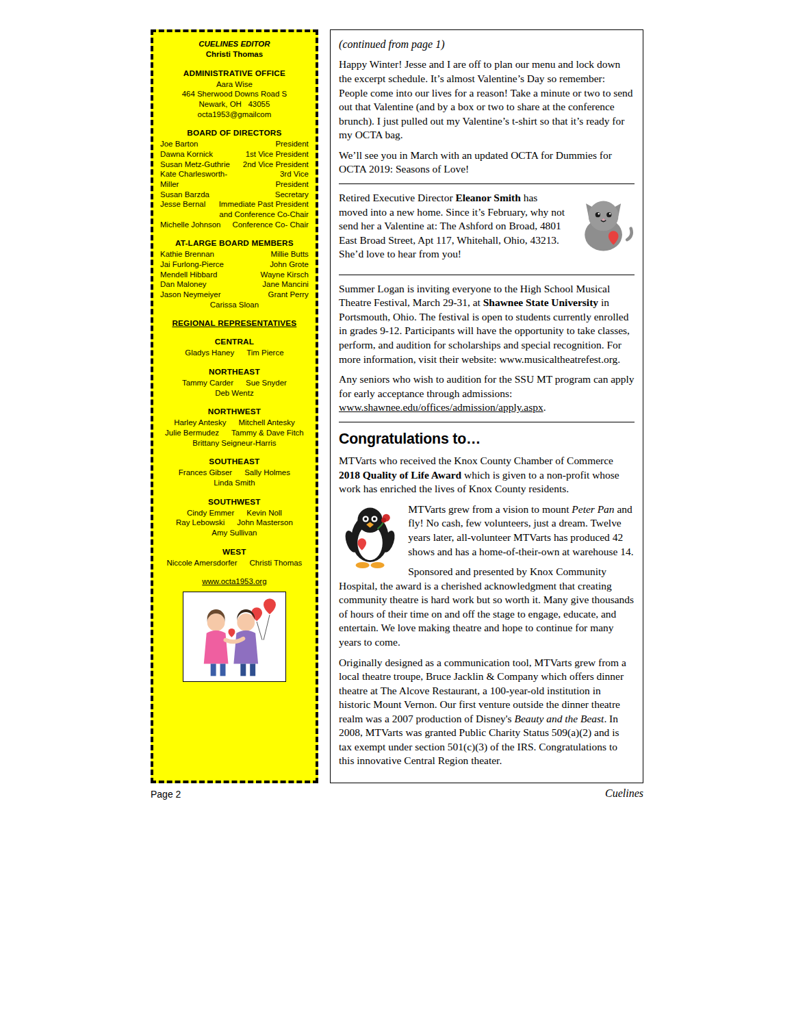CUELINES EDITOR
Christi Thomas
ADMINISTRATIVE OFFICE
Aara Wise
464 Sherwood Downs Road S
Newark, OH 43055
octa1953@gmailcom
BOARD OF DIRECTORS
Joe Barton President
Dawna Kornick 1st Vice President
Susan Metz-Guthrie 2nd Vice President
Kate Charlesworth-Miller 3rd Vice President
Susan Barzda Secretary
Jesse Bernal Immediate Past President
and Conference Co-Chair
Michelle Johnson Conference Co- Chair
AT-LARGE BOARD MEMBERS
Kathie Brennan Millie Butts
Jai Furlong-Pierce John Grote
Mendell Hibbard Wayne Kirsch
Dan Maloney Jane Mancini
Jason Neymeiyer Grant Perry
Carissa Sloan
REGIONAL REPRESENTATIVES
CENTRAL
Gladys Haney Tim Pierce
NORTHEAST
Tammy Carder Sue Snyder
Deb Wentz
NORTHWEST
Harley Antesky Mitchell Antesky
Julie Bermudez Tammy & Dave Fitch
Brittany Seigneur-Harris
SOUTHEAST
Frances Gibser Sally Holmes
Linda Smith
SOUTHWEST
Cindy Emmer Kevin Noll
Ray Lebowski John Masterson
Amy Sullivan
WEST
Niccole Amersdorfer Christi Thomas
www.octa1953.org
(continued from page 1)
Happy Winter! Jesse and I are off to plan our menu and lock down the excerpt schedule. It’s almost Valentine’s Day so remember: People come into our lives for a reason! Take a minute or two to send out that Valentine (and by a box or two to share at the conference brunch). I just pulled out my Valentine’s t-shirt so that it’s ready for my OCTA bag.
We’ll see you in March with an updated OCTA for Dummies for OCTA 2019: Seasons of Love!
Retired Executive Director Eleanor Smith has moved into a new home. Since it’s February, why not send her a Valentine at: The Ashford on Broad, 4801 East Broad Street, Apt 117, Whitehall, Ohio, 43213. She’d love to hear from you!
Summer Logan is inviting everyone to the High School Musical Theatre Festival, March 29-31, at Shawnee State University in Portsmouth, Ohio. The festival is open to students currently enrolled in grades 9-12. Participants will have the opportunity to take classes, perform, and audition for scholarships and special recognition. For more information, visit their website: www.musicaltheatrefest.org.
Any seniors who wish to audition for the SSU MT program can apply for early acceptance through admissions: www.shawnee.edu/offices/admission/apply.aspx.
Congratulations to…
MTVarts who received the Knox County Chamber of Commerce 2018 Quality of Life Award which is given to a non-profit whose work has enriched the lives of Knox County residents.
MTVarts grew from a vision to mount Peter Pan and fly! No cash, few volunteers, just a dream. Twelve years later, all-volunteer MTVarts has produced 42 shows and has a home-of-their-own at warehouse 14.
Sponsored and presented by Knox Community Hospital, the award is a cherished acknowledgment that creating community theatre is hard work but so worth it. Many give thousands of hours of their time on and off the stage to engage, educate, and entertain. We love making theatre and hope to continue for many years to come.
Originally designed as a communication tool, MTVarts grew from a local theatre troupe, Bruce Jacklin & Company which offers dinner theatre at The Alcove Restaurant, a 100-year-old institution in historic Mount Vernon. Our first venture outside the dinner theatre realm was a 2007 production of Disney's Beauty and the Beast. In 2008, MTVarts was granted Public Charity Status 509(a)(2) and is tax exempt under section 501(c)(3) of the IRS. Congratulations to this innovative Central Region theater.
Page 2 Cuelines